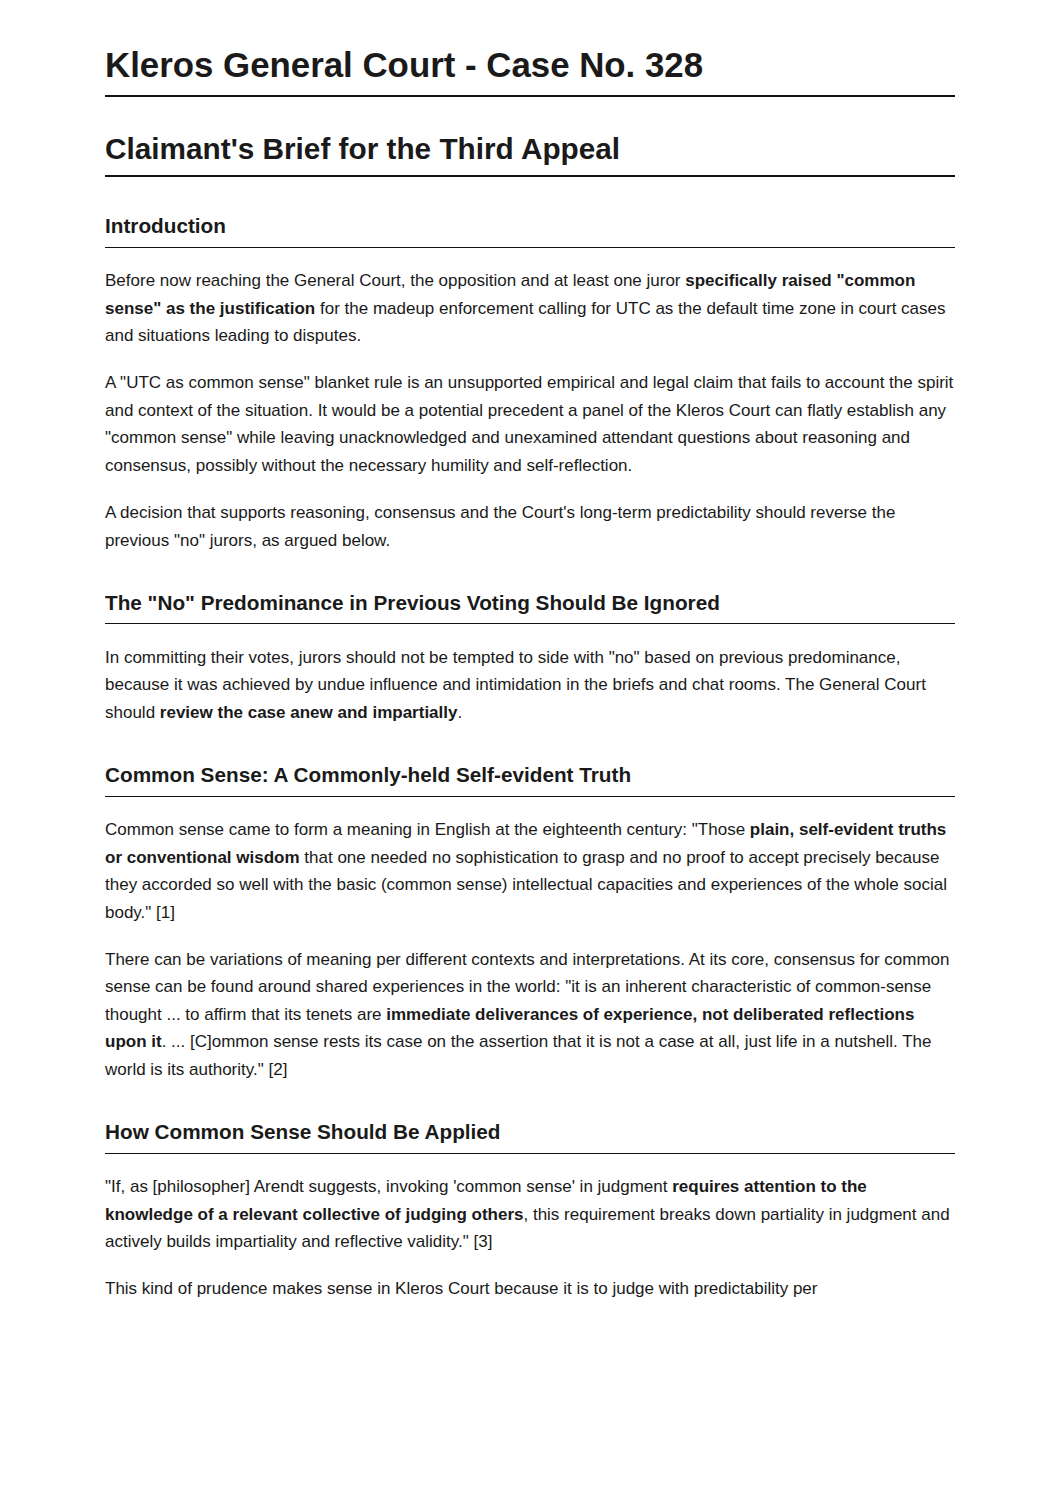Kleros General Court - Case No. 328
Claimant's Brief for the Third Appeal
Introduction
Before now reaching the General Court, the opposition and at least one juror specifically raised "common sense" as the justification for the madeup enforcement calling for UTC as the default time zone in court cases and situations leading to disputes.
A "UTC as common sense" blanket rule is an unsupported empirical and legal claim that fails to account the spirit and context of the situation. It would be a potential precedent a panel of the Kleros Court can flatly establish any "common sense" while leaving unacknowledged and unexamined attendant questions about reasoning and consensus, possibly without the necessary humility and self-reflection.
A decision that supports reasoning, consensus and the Court's long-term predictability should reverse the previous "no" jurors, as argued below.
The "No" Predominance in Previous Voting Should Be Ignored
In committing their votes, jurors should not be tempted to side with "no" based on previous predominance, because it was achieved by undue influence and intimidation in the briefs and chat rooms. The General Court should review the case anew and impartially.
Common Sense: A Commonly-held Self-evident Truth
Common sense came to form a meaning in English at the eighteenth century: "Those plain, self-evident truths or conventional wisdom that one needed no sophistication to grasp and no proof to accept precisely because they accorded so well with the basic (common sense) intellectual capacities and experiences of the whole social body." [1]
There can be variations of meaning per different contexts and interpretations. At its core, consensus for common sense can be found around shared experiences in the world: "it is an inherent characteristic of common-sense thought ... to affirm that its tenets are immediate deliverances of experience, not deliberated reflections upon it. ... [C]ommon sense rests its case on the assertion that it is not a case at all, just life in a nutshell. The world is its authority." [2]
How Common Sense Should Be Applied
"If, as [philosopher] Arendt suggests, invoking 'common sense' in judgment requires attention to the knowledge of a relevant collective of judging others, this requirement breaks down partiality in judgment and actively builds impartiality and reflective validity." [3]
This kind of prudence makes sense in Kleros Court because it is to judge with predictability per